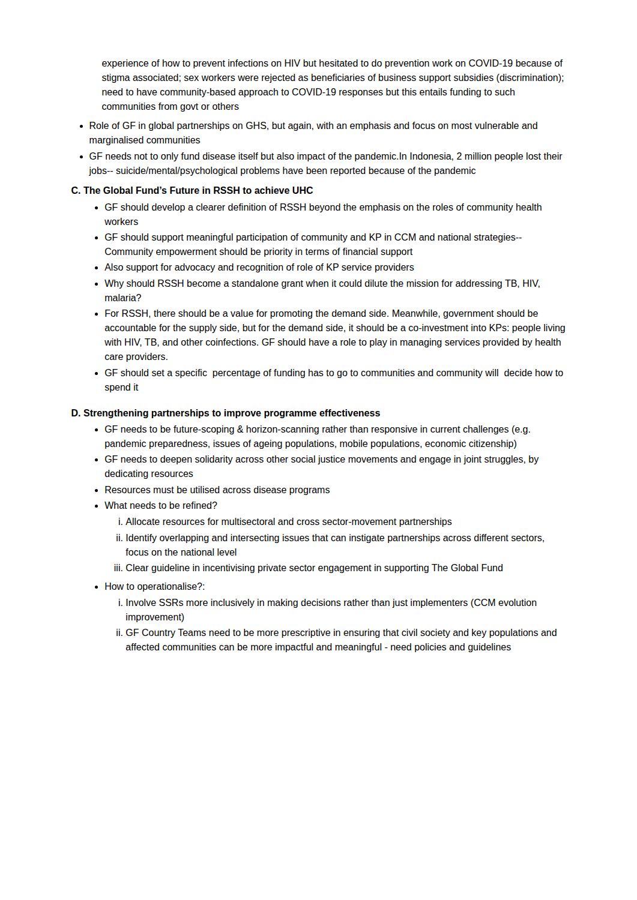experience of how to prevent infections on HIV but hesitated to do prevention work on COVID-19 because of stigma associated; sex workers were rejected as beneficiaries of business support subsidies (discrimination); need to have community-based approach to COVID-19 responses but this entails funding to such communities from govt or others
Role of GF in global partnerships on GHS, but again, with an emphasis and focus on most vulnerable and marginalised communities
GF needs not to only fund disease itself but also impact of the pandemic.In Indonesia, 2 million people lost their jobs-- suicide/mental/psychological problems have been reported because of the pandemic
The Global Fund’s Future in RSSH to achieve UHC
GF should develop a clearer definition of RSSH beyond the emphasis on the roles of community health workers
GF should support meaningful participation of community and KP in CCM and national strategies--Community empowerment should be priority in terms of financial support
Also support for advocacy and recognition of role of KP service providers
Why should RSSH become a standalone grant when it could dilute the mission for addressing TB, HIV, malaria?
For RSSH, there should be a value for promoting the demand side. Meanwhile, government should be accountable for the supply side, but for the demand side, it should be a co-investment into KPs: people living with HIV, TB, and other coinfections. GF should have a role to play in managing services provided by health care providers.
GF should set a specific percentage of funding has to go to communities and community will decide how to spend it
Strengthening partnerships to improve programme effectiveness
GF needs to be future-scoping & horizon-scanning rather than responsive in current challenges (e.g. pandemic preparedness, issues of ageing populations, mobile populations, economic citizenship)
GF needs to deepen solidarity across other social justice movements and engage in joint struggles, by dedicating resources
Resources must be utilised across disease programs
What needs to be refined?
Allocate resources for multisectoral and cross sector-movement partnerships
Identify overlapping and intersecting issues that can instigate partnerships across different sectors, focus on the national level
Clear guideline in incentivising private sector engagement in supporting The Global Fund
How to operationalise?:
Involve SSRs more inclusively in making decisions rather than just implementers (CCM evolution improvement)
GF Country Teams need to be more prescriptive in ensuring that civil society and key populations and affected communities can be more impactful and meaningful - need policies and guidelines